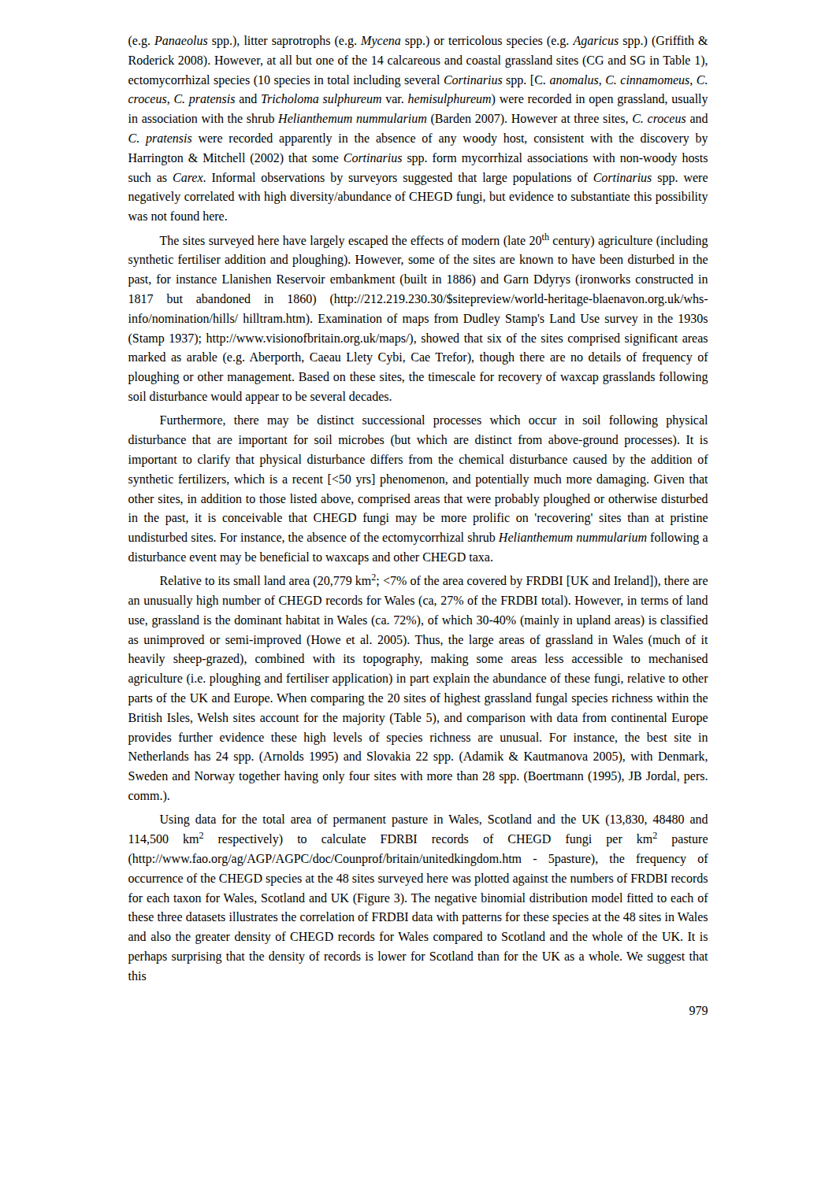(e.g. Panaeolus spp.), litter saprotrophs (e.g. Mycena spp.) or terricolous species (e.g. Agaricus spp.) (Griffith & Roderick 2008). However, at all but one of the 14 calcareous and coastal grassland sites (CG and SG in Table 1), ectomycorrhizal species (10 species in total including several Cortinarius spp. [C. anomalus, C. cinnamomeus, C. croceus, C. pratensis and Tricholoma sulphureum var. hemisulphureum) were recorded in open grassland, usually in association with the shrub Helianthemum nummularium (Barden 2007). However at three sites, C. croceus and C. pratensis were recorded apparently in the absence of any woody host, consistent with the discovery by Harrington & Mitchell (2002) that some Cortinarius spp. form mycorrhizal associations with non-woody hosts such as Carex. Informal observations by surveyors suggested that large populations of Cortinarius spp. were negatively correlated with high diversity/abundance of CHEGD fungi, but evidence to substantiate this possibility was not found here.
The sites surveyed here have largely escaped the effects of modern (late 20th century) agriculture (including synthetic fertiliser addition and ploughing). However, some of the sites are known to have been disturbed in the past, for instance Llanishen Reservoir embankment (built in 1886) and Garn Ddyrys (ironworks constructed in 1817 but abandoned in 1860) (http://212.219.230.30/$sitepreview/world-heritage-blaenavon.org.uk/whs-info/nomination/hills/ hilltram.htm). Examination of maps from Dudley Stamp's Land Use survey in the 1930s (Stamp 1937); http://www.visionofbritain.org.uk/maps/), showed that six of the sites comprised significant areas marked as arable (e.g. Aberporth, Caeau Llety Cybi, Cae Trefor), though there are no details of frequency of ploughing or other management. Based on these sites, the timescale for recovery of waxcap grasslands following soil disturbance would appear to be several decades.
Furthermore, there may be distinct successional processes which occur in soil following physical disturbance that are important for soil microbes (but which are distinct from above-ground processes). It is important to clarify that physical disturbance differs from the chemical disturbance caused by the addition of synthetic fertilizers, which is a recent [<50 yrs] phenomenon, and potentially much more damaging. Given that other sites, in addition to those listed above, comprised areas that were probably ploughed or otherwise disturbed in the past, it is conceivable that CHEGD fungi may be more prolific on 'recovering' sites than at pristine undisturbed sites. For instance, the absence of the ectomycorrhizal shrub Helianthemum nummularium following a disturbance event may be beneficial to waxcaps and other CHEGD taxa.
Relative to its small land area (20,779 km2; <7% of the area covered by FRDBI [UK and Ireland]), there are an unusually high number of CHEGD records for Wales (ca, 27% of the FRDBI total). However, in terms of land use, grassland is the dominant habitat in Wales (ca. 72%), of which 30-40% (mainly in upland areas) is classified as unimproved or semi-improved (Howe et al. 2005). Thus, the large areas of grassland in Wales (much of it heavily sheep-grazed), combined with its topography, making some areas less accessible to mechanised agriculture (i.e. ploughing and fertiliser application) in part explain the abundance of these fungi, relative to other parts of the UK and Europe. When comparing the 20 sites of highest grassland fungal species richness within the British Isles, Welsh sites account for the majority (Table 5), and comparison with data from continental Europe provides further evidence these high levels of species richness are unusual. For instance, the best site in Netherlands has 24 spp. (Arnolds 1995) and Slovakia 22 spp. (Adamik & Kautmanova 2005), with Denmark, Sweden and Norway together having only four sites with more than 28 spp. (Boertmann (1995), JB Jordal, pers. comm.).
Using data for the total area of permanent pasture in Wales, Scotland and the UK (13,830, 48480 and 114,500 km2 respectively) to calculate FDRBI records of CHEGD fungi per km2 pasture (http://www.fao.org/ag/AGP/AGPC/doc/Counprof/britain/unitedkingdom.htm - 5pasture), the frequency of occurrence of the CHEGD species at the 48 sites surveyed here was plotted against the numbers of FRDBI records for each taxon for Wales, Scotland and UK (Figure 3). The negative binomial distribution model fitted to each of these three datasets illustrates the correlation of FRDBI data with patterns for these species at the 48 sites in Wales and also the greater density of CHEGD records for Wales compared to Scotland and the whole of the UK. It is perhaps surprising that the density of records is lower for Scotland than for the UK as a whole. We suggest that this
979